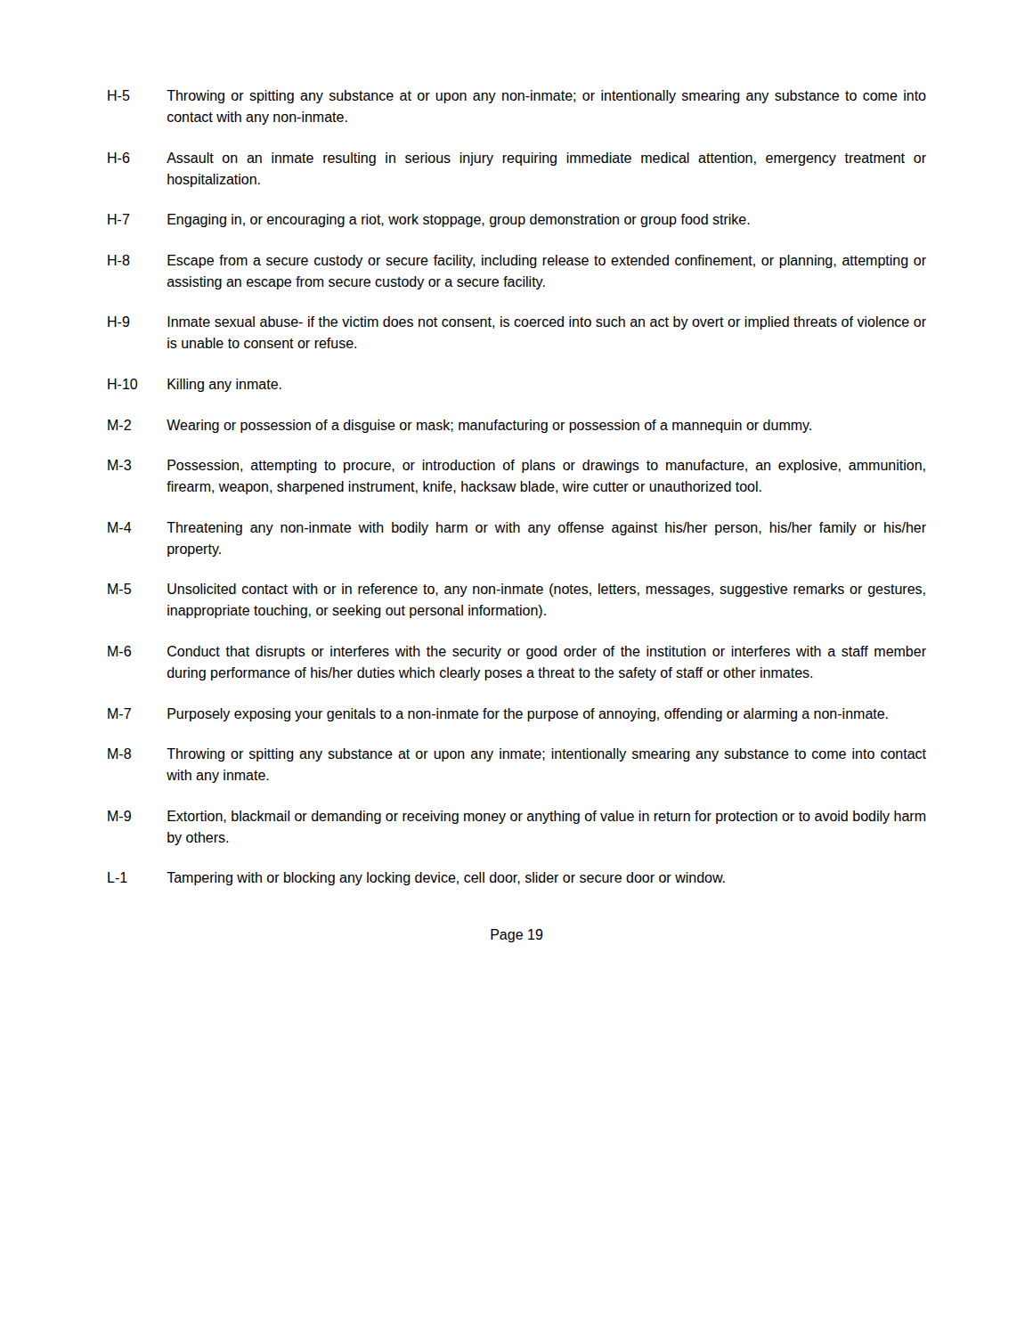H-5 Throwing or spitting any substance at or upon any non-inmate; or intentionally smearing any substance to come into contact with any non-inmate.
H-6 Assault on an inmate resulting in serious injury requiring immediate medical attention, emergency treatment or hospitalization.
H-7 Engaging in, or encouraging a riot, work stoppage, group demonstration or group food strike.
H-8 Escape from a secure custody or secure facility, including release to extended confinement, or planning, attempting or assisting an escape from secure custody or a secure facility.
H-9 Inmate sexual abuse- if the victim does not consent, is coerced into such an act by overt or implied threats of violence or is unable to consent or refuse.
H-10 Killing any inmate.
M-2 Wearing or possession of a disguise or mask; manufacturing or possession of a mannequin or dummy.
M-3 Possession, attempting to procure, or introduction of plans or drawings to manufacture, an explosive, ammunition, firearm, weapon, sharpened instrument, knife, hacksaw blade, wire cutter or unauthorized tool.
M-4 Threatening any non-inmate with bodily harm or with any offense against his/her person, his/her family or his/her property.
M-5 Unsolicited contact with or in reference to, any non-inmate (notes, letters, messages, suggestive remarks or gestures, inappropriate touching, or seeking out personal information).
M-6 Conduct that disrupts or interferes with the security or good order of the institution or interferes with a staff member during performance of his/her duties which clearly poses a threat to the safety of staff or other inmates.
M-7 Purposely exposing your genitals to a non-inmate for the purpose of annoying, offending or alarming a non-inmate.
M-8 Throwing or spitting any substance at or upon any inmate; intentionally smearing any substance to come into contact with any inmate.
M-9 Extortion, blackmail or demanding or receiving money or anything of value in return for protection or to avoid bodily harm by others.
L-1 Tampering with or blocking any locking device, cell door, slider or secure door or window.
Page 19